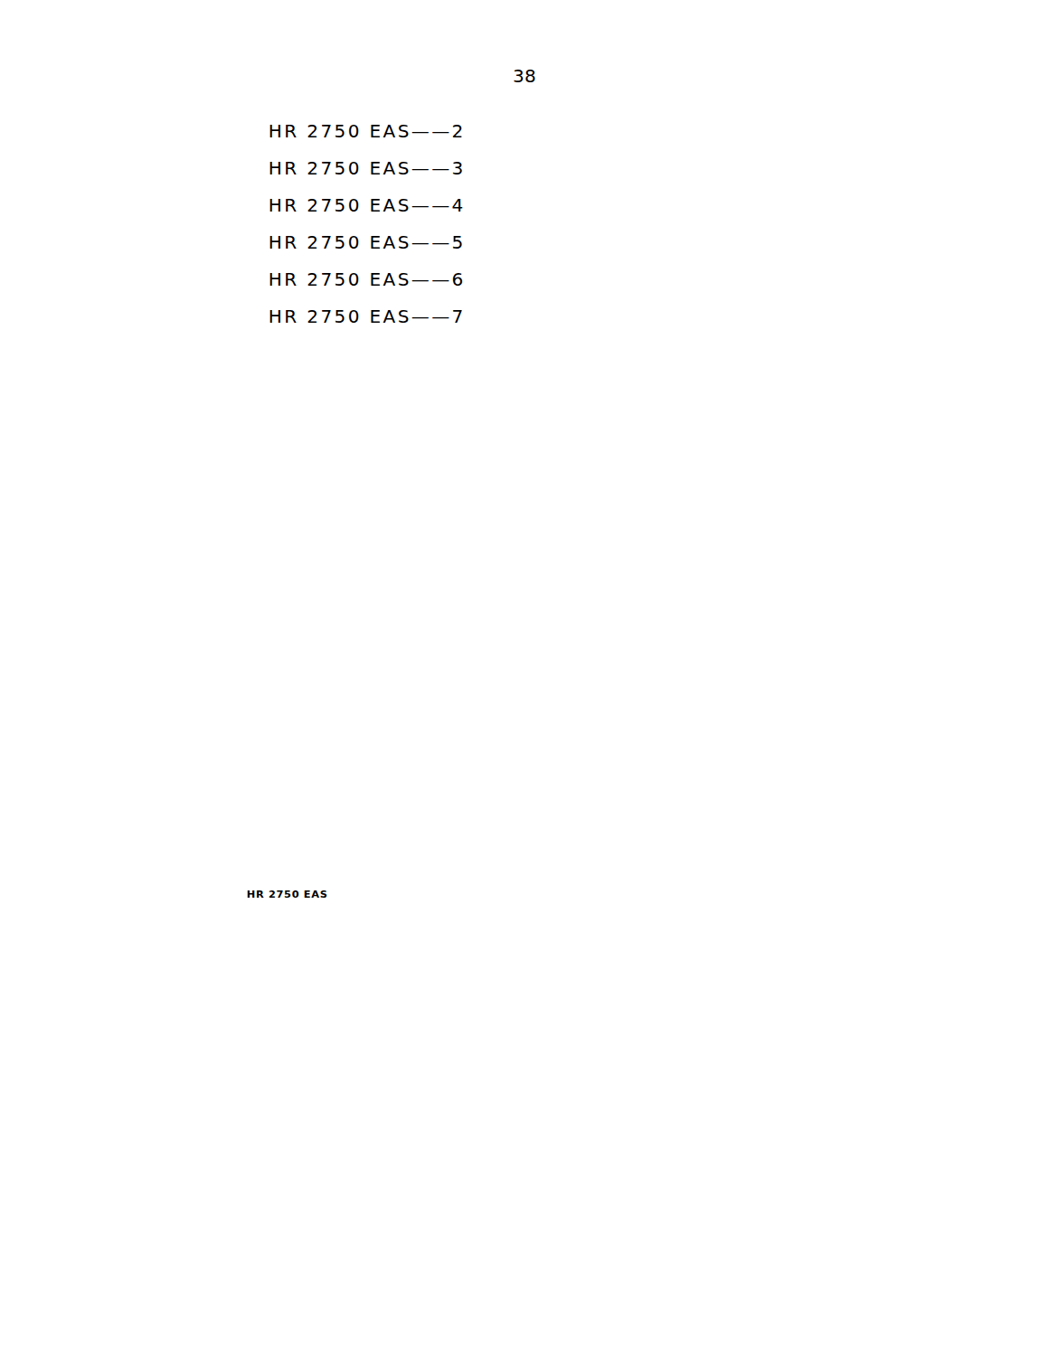38
HR 2750 EAS——2
HR 2750 EAS——3
HR 2750 EAS——4
HR 2750 EAS——5
HR 2750 EAS——6
HR 2750 EAS——7
HR 2750 EAS